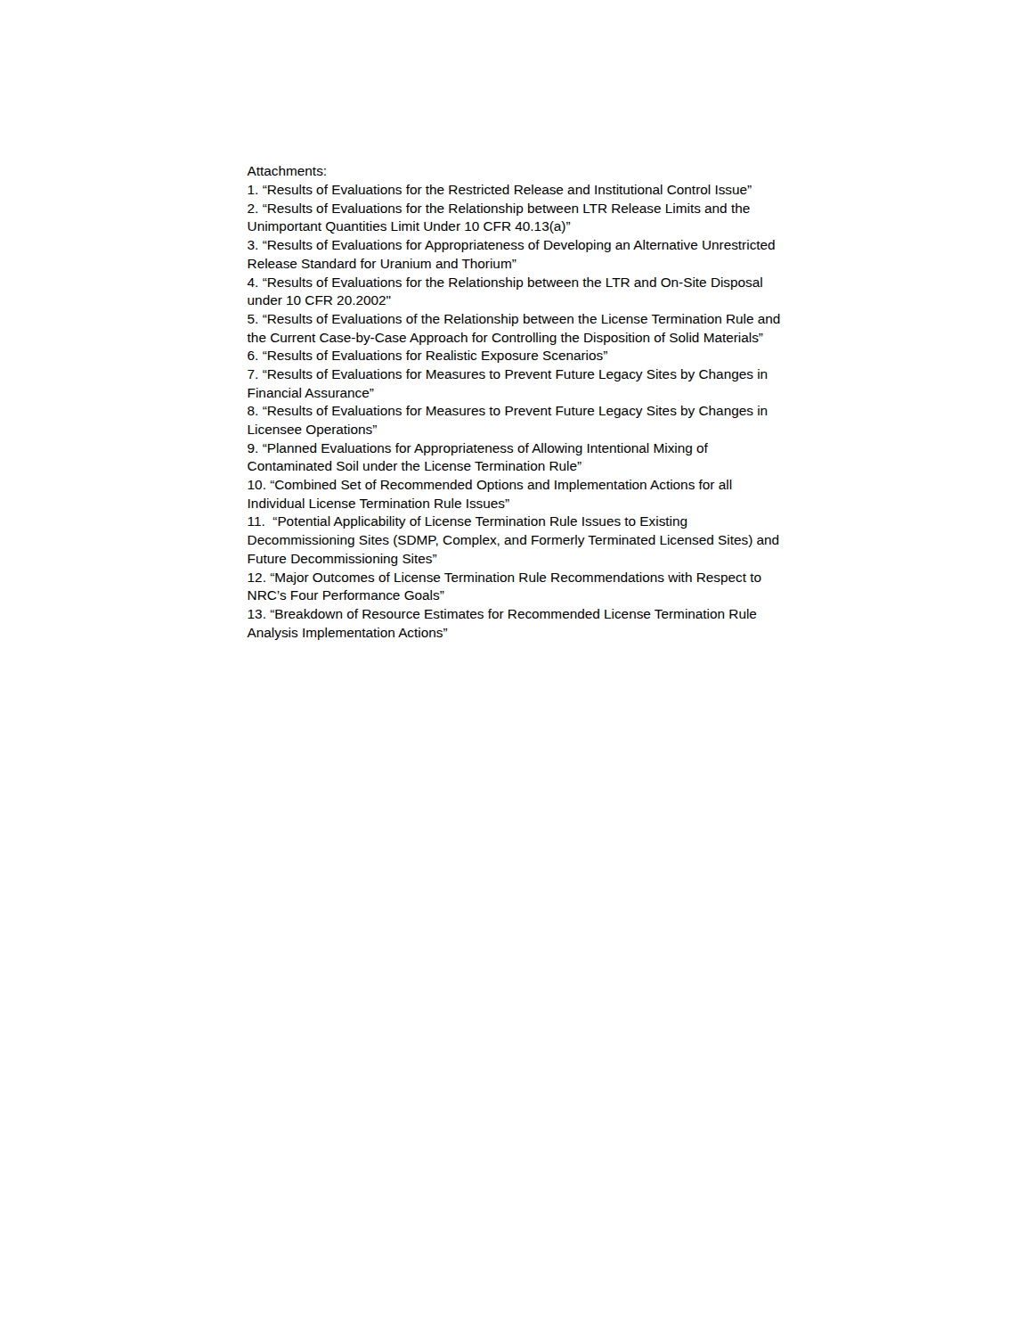Attachments:
1. “Results of Evaluations for the Restricted Release and Institutional Control Issue”
2. “Results of Evaluations for the Relationship between LTR Release Limits and the Unimportant Quantities Limit Under 10 CFR 40.13(a)”
3. “Results of Evaluations for Appropriateness of Developing an Alternative Unrestricted Release Standard for Uranium and Thorium”
4. “Results of Evaluations for the Relationship between the LTR and On-Site Disposal under 10 CFR 20.2002"
5. “Results of Evaluations of the Relationship between the License Termination Rule and the Current Case-by-Case Approach for Controlling the Disposition of Solid Materials”
6. “Results of Evaluations for Realistic Exposure Scenarios”
7. “Results of Evaluations for Measures to Prevent Future Legacy Sites by Changes in Financial Assurance”
8. “Results of Evaluations for Measures to Prevent Future Legacy Sites by Changes in Licensee Operations”
9. “Planned Evaluations for Appropriateness of Allowing Intentional Mixing of Contaminated Soil under the License Termination Rule”
10. “Combined Set of Recommended Options and Implementation Actions for all Individual License Termination Rule Issues”
11. “Potential Applicability of License Termination Rule Issues to Existing Decommissioning Sites (SDMP, Complex, and Formerly Terminated Licensed Sites) and Future Decommissioning Sites”
12. “Major Outcomes of License Termination Rule Recommendations with Respect to NRC’s Four Performance Goals”
13. “Breakdown of Resource Estimates for Recommended License Termination Rule Analysis Implementation Actions”